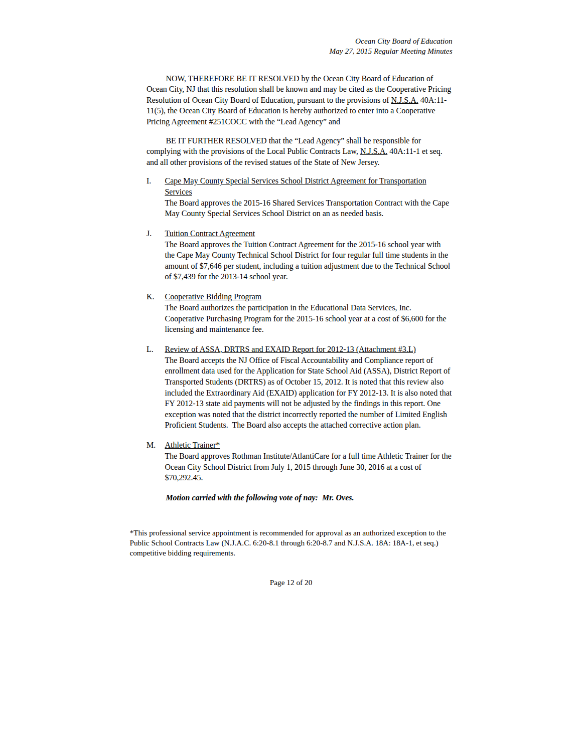Ocean City Board of Education
May 27, 2015 Regular Meeting Minutes
NOW, THEREFORE BE IT RESOLVED by the Ocean City Board of Education of Ocean City, NJ that this resolution shall be known and may be cited as the Cooperative Pricing Resolution of Ocean City Board of Education, pursuant to the provisions of N.J.S.A. 40A:11-11(5), the Ocean City Board of Education is hereby authorized to enter into a Cooperative Pricing Agreement #251COCC with the “Lead Agency” and
BE IT FURTHER RESOLVED that the “Lead Agency” shall be responsible for complying with the provisions of the Local Public Contracts Law, N.J.S.A. 40A:11-1 et seq. and all other provisions of the revised statues of the State of New Jersey.
I.
Cape May County Special Services School District Agreement for Transportation Services
The Board approves the 2015-16 Shared Services Transportation Contract with the Cape May County Special Services School District on an as needed basis.
J.
Tuition Contract Agreement
The Board approves the Tuition Contract Agreement for the 2015-16 school year with the Cape May County Technical School District for four regular full time students in the amount of $7,646 per student, including a tuition adjustment due to the Technical School of $7,439 for the 2013-14 school year.
K.
Cooperative Bidding Program
The Board authorizes the participation in the Educational Data Services, Inc. Cooperative Purchasing Program for the 2015-16 school year at a cost of $6,600 for the licensing and maintenance fee.
L.
Review of ASSA, DRTRS and EXAID Report for 2012-13 (Attachment #3.L)
The Board accepts the NJ Office of Fiscal Accountability and Compliance report of enrollment data used for the Application for State School Aid (ASSA), District Report of Transported Students (DRTRS) as of October 15, 2012. It is noted that this review also included the Extraordinary Aid (EXAID) application for FY 2012-13. It is also noted that FY 2012-13 state aid payments will not be adjusted by the findings in this report. One exception was noted that the district incorrectly reported the number of Limited English Proficient Students. The Board also accepts the attached corrective action plan.
M.
Athletic Trainer*
The Board approves Rothman Institute/AtlantiCare for a full time Athletic Trainer for the Ocean City School District from July 1, 2015 through June 30, 2016 at a cost of $70,292.45.
Motion carried with the following vote of nay: Mr. Oves.
*This professional service appointment is recommended for approval as an authorized exception to the Public School Contracts Law (N.J.A.C. 6:20-8.1 through 6:20-8.7 and N.J.S.A. 18A: 18A-1, et seq.) competitive bidding requirements.
Page 12 of 20